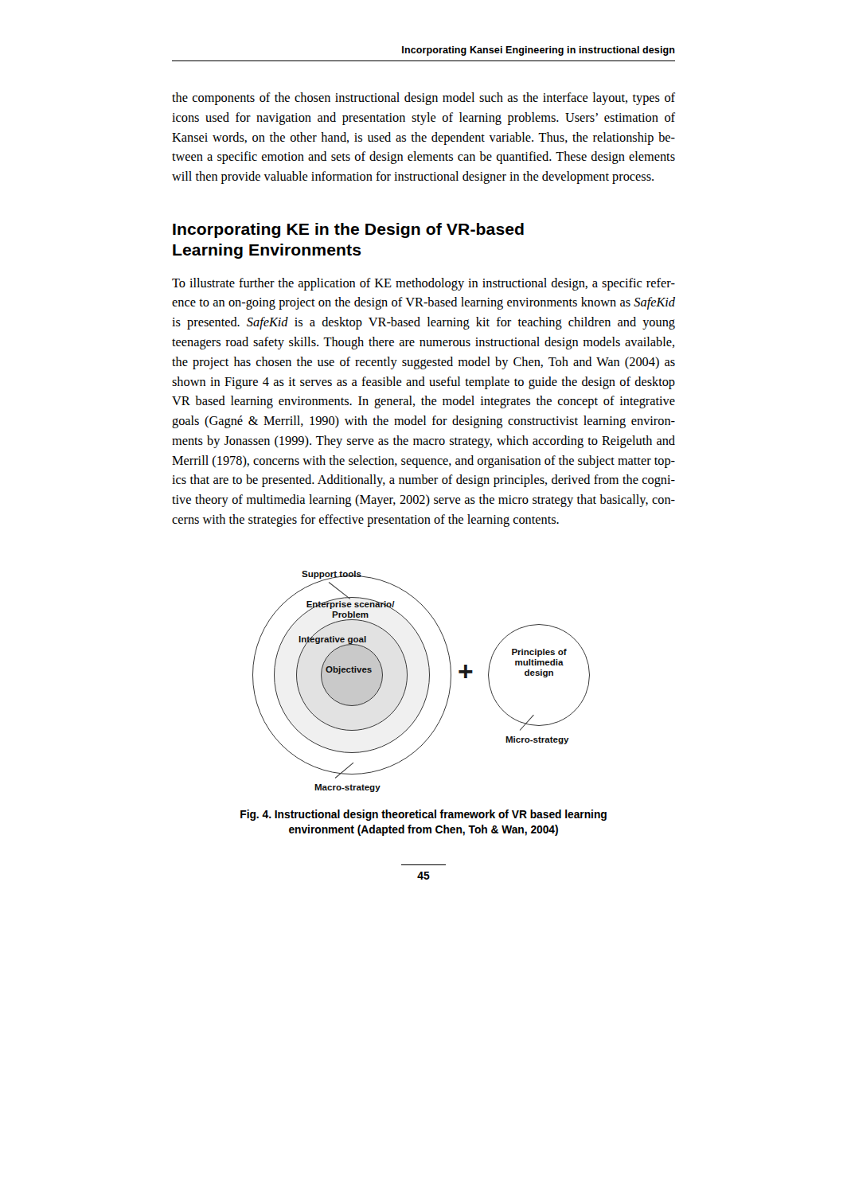Incorporating Kansei Engineering in instructional design
the components of the chosen instructional design model such as the interface layout, types of icons used for navigation and presentation style of learning problems. Users’ estimation of Kansei words, on the other hand, is used as the dependent variable. Thus, the relationship between a specific emotion and sets of design elements can be quantified. These design elements will then provide valuable information for instructional designer in the development process.
Incorporating KE in the Design of VR-based
Learning Environments
To illustrate further the application of KE methodology in instructional design, a specific reference to an on-going project on the design of VR-based learning environments known as SafeKid is presented. SafeKid is a desktop VR-based learning kit for teaching children and young teenagers road safety skills. Though there are numerous instructional design models available, the project has chosen the use of recently suggested model by Chen, Toh and Wan (2004) as shown in Figure 4 as it serves as a feasible and useful template to guide the design of desktop VR based learning environments. In general, the model integrates the concept of integrative goals (Gagné & Merrill, 1990) with the model for designing constructivist learning environments by Jonassen (1999). They serve as the macro strategy, which according to Reigeluth and Merrill (1978), concerns with the selection, sequence, and organisation of the subject matter topics that are to be presented. Additionally, a number of design principles, derived from the cognitive theory of multimedia learning (Mayer, 2002) serve as the micro strategy that basically, concerns with the strategies for effective presentation of the learning contents.
+
Support tools
Enterprise scenario/
Problem
Integrative goal
Objectives
Principles of
multimedia
design
Macro-strategy
Micro-strategy
Fig. 4. Instructional design theoretical framework of VR based learning
environment (Adapted from Chen, Toh & Wan, 2004)
45